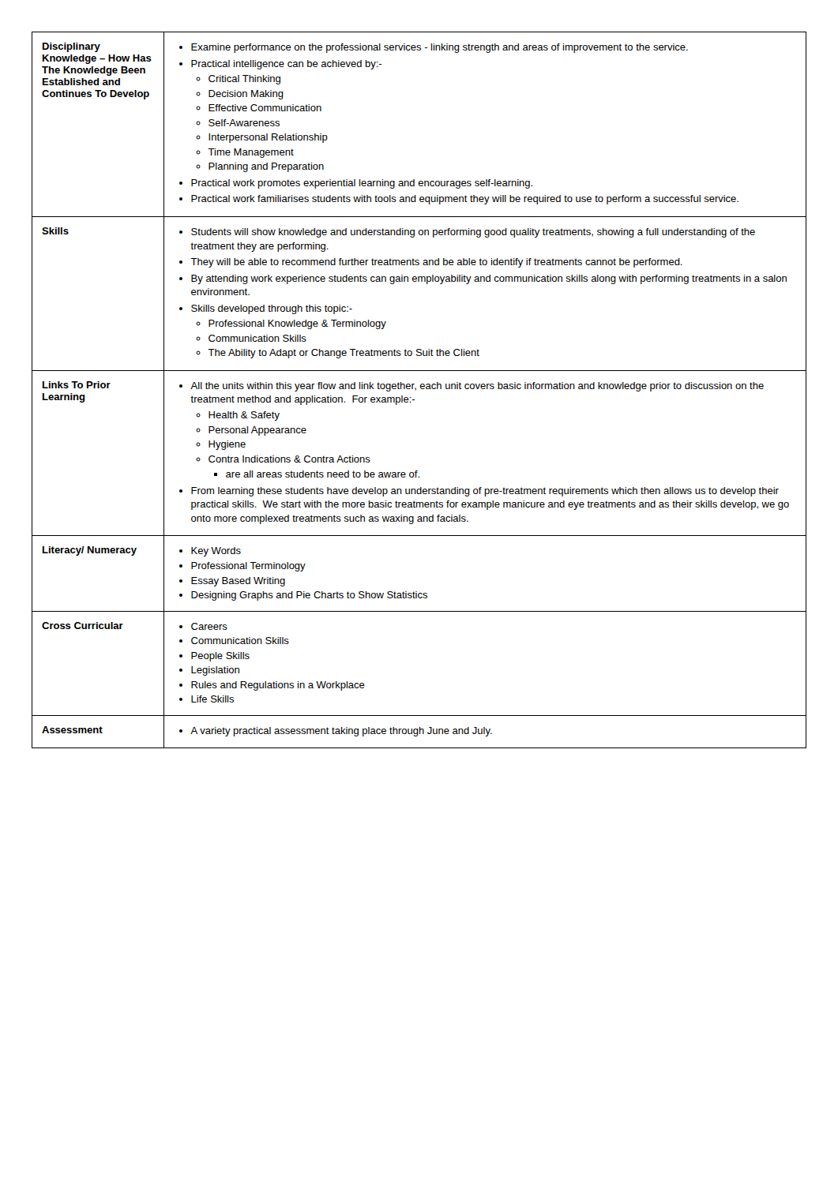| Disciplinary Knowledge – How Has The Knowledge Been Established and Continues To Develop | Examine performance on the professional services - linking strength and areas of improvement to the service. Practical intelligence can be achieved by:- Critical Thinking Decision Making Effective Communication Self-Awareness Interpersonal Relationship Time Management Planning and Preparation Practical work promotes experiential learning and encourages self-learning. Practical work familiarises students with tools and equipment they will be required to use to perform a successful service. |
| Skills | Students will show knowledge and understanding on performing good quality treatments, showing a full understanding of the treatment they are performing. They will be able to recommend further treatments and be able to identify if treatments cannot be performed. By attending work experience students can gain employability and communication skills along with performing treatments in a salon environment. Skills developed through this topic:- Professional Knowledge & Terminology Communication Skills The Ability to Adapt or Change Treatments to Suit the Client |
| Links To Prior Learning | All the units within this year flow and link together, each unit covers basic information and knowledge prior to discussion on the treatment method and application. For example:- Health & Safety Personal Appearance Hygiene Contra Indications & Contra Actions are all areas students need to be aware of. From learning these students have develop an understanding of pre-treatment requirements which then allows us to develop their practical skills. We start with the more basic treatments for example manicure and eye treatments and as their skills develop, we go onto more complexed treatments such as waxing and facials. |
| Literacy/ Numeracy | Key Words Professional Terminology Essay Based Writing Designing Graphs and Pie Charts to Show Statistics |
| Cross Curricular | Careers Communication Skills People Skills Legislation Rules and Regulations in a Workplace Life Skills |
| Assessment | A variety practical assessment taking place through June and July. |